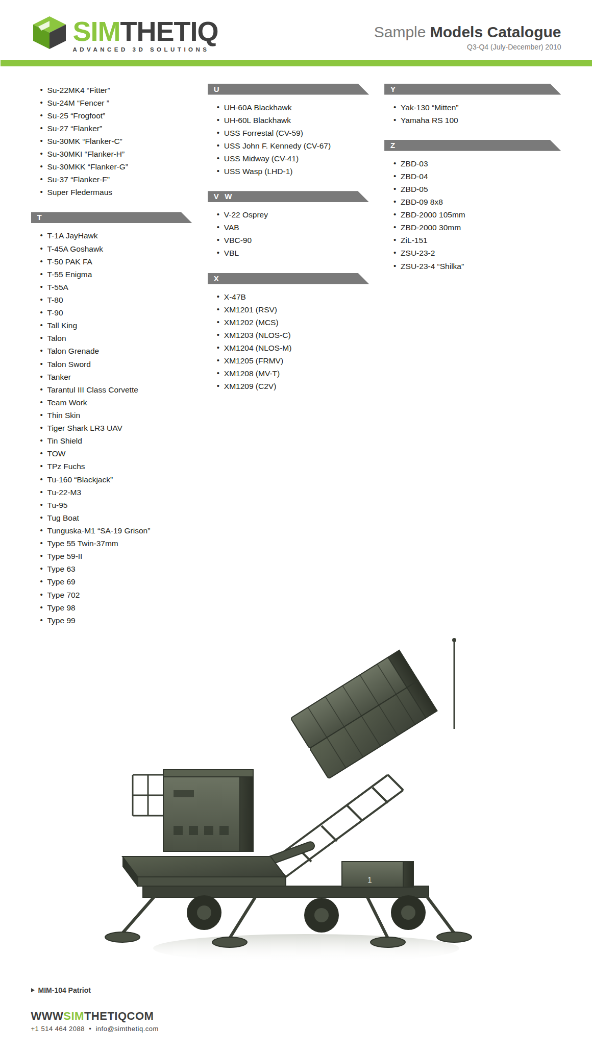SIM THETIQ
ADVANCED 3D SOLUTIONS
Sample Models Catalogue
Q3-Q4 (July-December) 2010
Su-22MK4 “Fitter”
Su-24M “Fencer ”
Su-25 “Frogfoot”
Su-27 “Flanker”
Su-30MK “Flanker-C”
Su-30MKI “Flanker-H”
Su-30MKK “Flanker-G”
Su-37 “Flanker-F”
Super Fledermaus
T
T-1A JayHawk
T-45A Goshawk
T-50 PAK FA
T-55 Enigma
T-55A
T-80
T-90
Tall King
Talon
Talon Grenade
Talon Sword
Tanker
Tarantul III Class Corvette
Team Work
Thin Skin
Tiger Shark LR3 UAV
Tin Shield
TOW
TPz Fuchs
Tu-160 “Blackjack”
Tu-22-M3
Tu-95
Tug Boat
Tunguska-M1 “SA-19 Grison”
Type 55 Twin-37mm
Type 59-II
Type 63
Type 69
Type 702
Type 98
Type 99
U
UH-60A Blackhawk
UH-60L Blackhawk
USS Forrestal (CV-59)
USS John F. Kennedy (CV-67)
USS Midway (CV-41)
USS Wasp (LHD-1)
V W
V-22 Osprey
VAB
VBC-90
VBL
X
X-47B
XM1201 (RSV)
XM1202 (MCS)
XM1203 (NLOS-C)
XM1204 (NLOS-M)
XM1205 (FRMV)
XM1208 (MV-T)
XM1209 (C2V)
Y
Yak-130 “Mitten”
Yamaha RS 100
Z
ZBD-03
ZBD-04
ZBD-05
ZBD-09 8x8
ZBD-2000 105mm
ZBD-2000 30mm
ZiL-151
ZSU-23-2
ZSU-23-4 “Shilka”
1
MIM-104 Patriot
WWW SIM THETIQ COM
+1 514 464 2088 • info@simthetiq.com